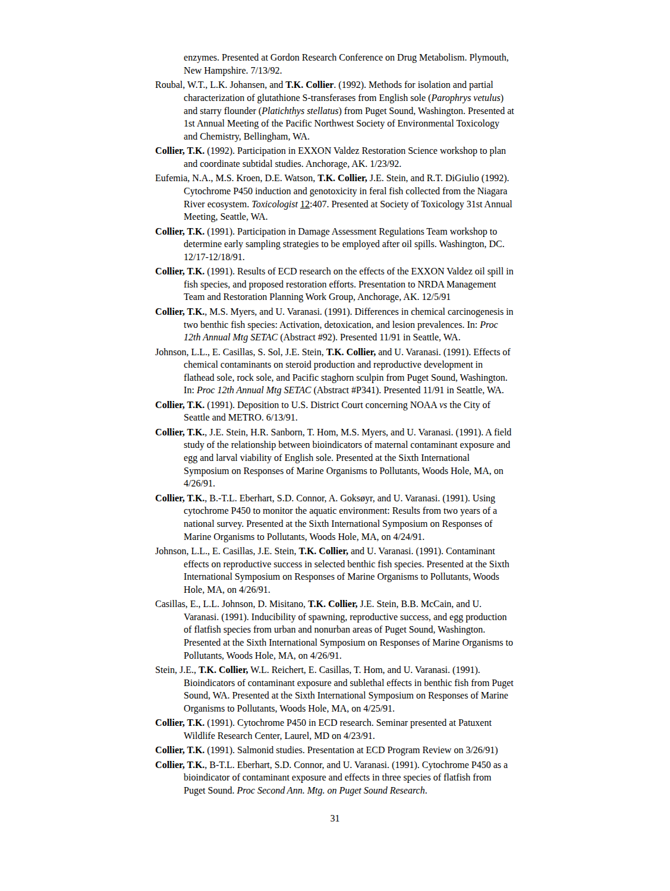enzymes. Presented at Gordon Research Conference on Drug Metabolism. Plymouth, New Hampshire. 7/13/92.
Roubal, W.T., L.K. Johansen, and T.K. Collier. (1992). Methods for isolation and partial characterization of glutathione S-transferases from English sole (Parophrys vetulus) and starry flounder (Platichthys stellatus) from Puget Sound, Washington. Presented at 1st Annual Meeting of the Pacific Northwest Society of Environmental Toxicology and Chemistry, Bellingham, WA.
Collier, T.K. (1992). Participation in EXXON Valdez Restoration Science workshop to plan and coordinate subtidal studies. Anchorage, AK. 1/23/92.
Eufemia, N.A., M.S. Kroen, D.E. Watson, T.K. Collier, J.E. Stein, and R.T. DiGiulio (1992). Cytochrome P450 induction and genotoxicity in feral fish collected from the Niagara River ecosystem. Toxicologist 12:407. Presented at Society of Toxicology 31st Annual Meeting, Seattle, WA.
Collier, T.K. (1991). Participation in Damage Assessment Regulations Team workshop to determine early sampling strategies to be employed after oil spills. Washington, DC. 12/17-12/18/91.
Collier, T.K. (1991). Results of ECD research on the effects of the EXXON Valdez oil spill in fish species, and proposed restoration efforts. Presentation to NRDA Management Team and Restoration Planning Work Group, Anchorage, AK. 12/5/91
Collier, T.K., M.S. Myers, and U. Varanasi. (1991). Differences in chemical carcinogenesis in two benthic fish species: Activation, detoxication, and lesion prevalences. In: Proc 12th Annual Mtg SETAC (Abstract #92). Presented 11/91 in Seattle, WA.
Johnson, L.L., E. Casillas, S. Sol, J.E. Stein, T.K. Collier, and U. Varanasi. (1991). Effects of chemical contaminants on steroid production and reproductive development in flathead sole, rock sole, and Pacific staghorn sculpin from Puget Sound, Washington. In: Proc 12th Annual Mtg SETAC (Abstract #P341). Presented 11/91 in Seattle, WA.
Collier, T.K. (1991). Deposition to U.S. District Court concerning NOAA vs the City of Seattle and METRO. 6/13/91.
Collier, T.K., J.E. Stein, H.R. Sanborn, T. Hom, M.S. Myers, and U. Varanasi. (1991). A field study of the relationship between bioindicators of maternal contaminant exposure and egg and larval viability of English sole. Presented at the Sixth International Symposium on Responses of Marine Organisms to Pollutants, Woods Hole, MA, on 4/26/91.
Collier, T.K., B.-T.L. Eberhart, S.D. Connor, A. Goksøyr, and U. Varanasi. (1991). Using cytochrome P450 to monitor the aquatic environment: Results from two years of a national survey. Presented at the Sixth International Symposium on Responses of Marine Organisms to Pollutants, Woods Hole, MA, on 4/24/91.
Johnson, L.L., E. Casillas, J.E. Stein, T.K. Collier, and U. Varanasi. (1991). Contaminant effects on reproductive success in selected benthic fish species. Presented at the Sixth International Symposium on Responses of Marine Organisms to Pollutants, Woods Hole, MA, on 4/26/91.
Casillas, E., L.L. Johnson, D. Misitano, T.K. Collier, J.E. Stein, B.B. McCain, and U. Varanasi. (1991). Inducibility of spawning, reproductive success, and egg production of flatfish species from urban and nonurban areas of Puget Sound, Washington. Presented at the Sixth International Symposium on Responses of Marine Organisms to Pollutants, Woods Hole, MA, on 4/26/91.
Stein, J.E., T.K. Collier, W.L. Reichert, E. Casillas, T. Hom, and U. Varanasi. (1991). Bioindicators of contaminant exposure and sublethal effects in benthic fish from Puget Sound, WA. Presented at the Sixth International Symposium on Responses of Marine Organisms to Pollutants, Woods Hole, MA, on 4/25/91.
Collier, T.K. (1991). Cytochrome P450 in ECD research. Seminar presented at Patuxent Wildlife Research Center, Laurel, MD on 4/23/91.
Collier, T.K. (1991). Salmonid studies. Presentation at ECD Program Review on 3/26/91)
Collier, T.K., B-T.L. Eberhart, S.D. Connor, and U. Varanasi. (1991). Cytochrome P450 as a bioindicator of contaminant exposure and effects in three species of flatfish from Puget Sound. Proc Second Ann. Mtg. on Puget Sound Research.
31